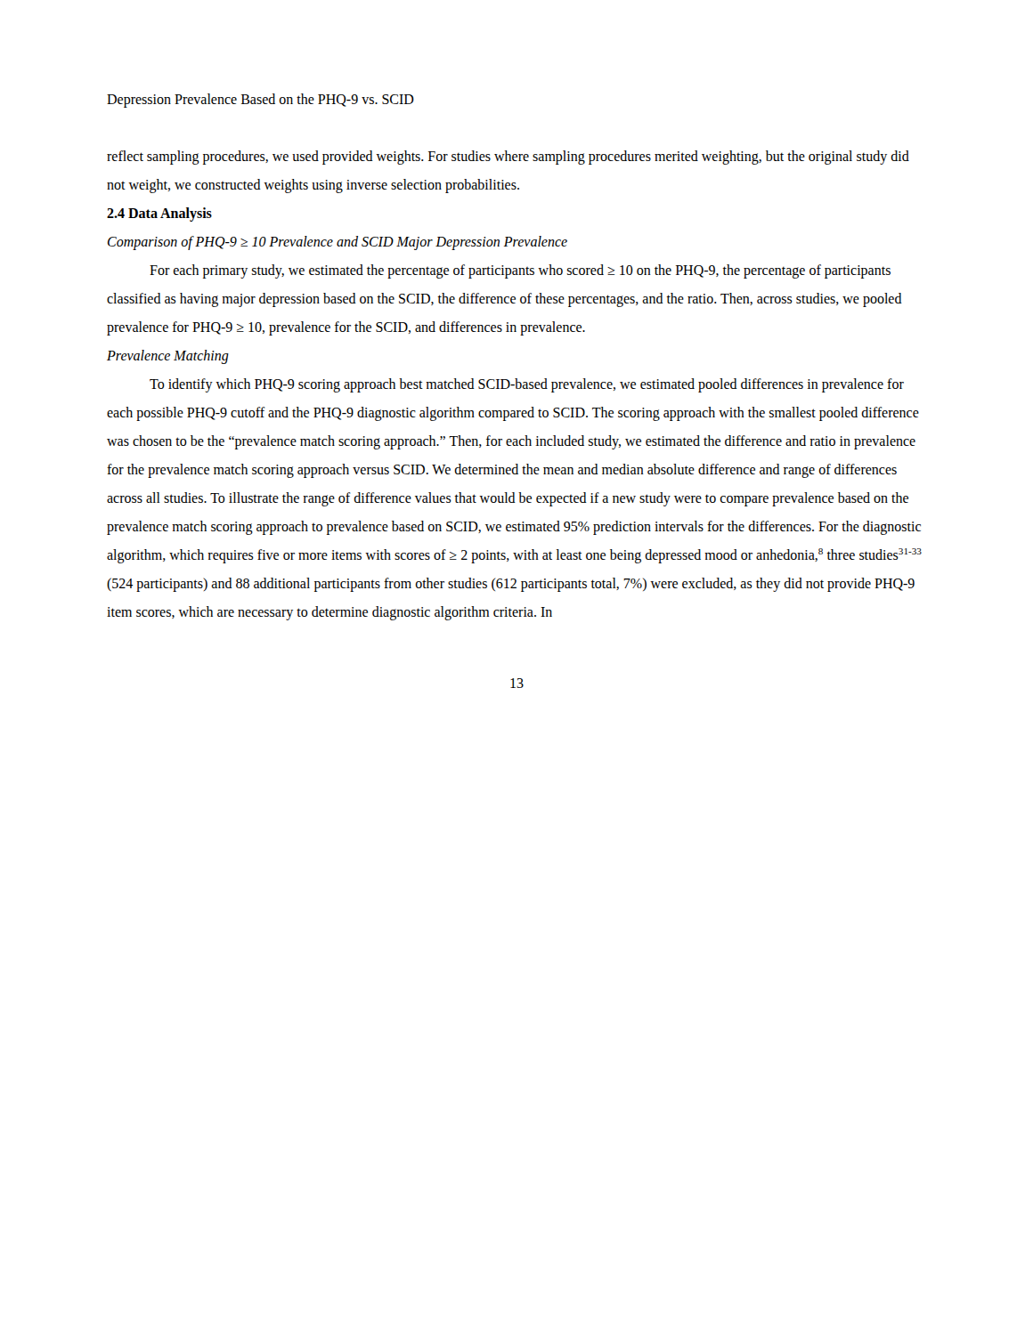Depression Prevalence Based on the PHQ-9 vs. SCID
reflect sampling procedures, we used provided weights. For studies where sampling procedures merited weighting, but the original study did not weight, we constructed weights using inverse selection probabilities.
2.4 Data Analysis
Comparison of PHQ-9 ≥ 10 Prevalence and SCID Major Depression Prevalence
For each primary study, we estimated the percentage of participants who scored ≥ 10 on the PHQ-9, the percentage of participants classified as having major depression based on the SCID, the difference of these percentages, and the ratio. Then, across studies, we pooled prevalence for PHQ-9 ≥ 10, prevalence for the SCID, and differences in prevalence.
Prevalence Matching
To identify which PHQ-9 scoring approach best matched SCID-based prevalence, we estimated pooled differences in prevalence for each possible PHQ-9 cutoff and the PHQ-9 diagnostic algorithm compared to SCID. The scoring approach with the smallest pooled difference was chosen to be the “prevalence match scoring approach.” Then, for each included study, we estimated the difference and ratio in prevalence for the prevalence match scoring approach versus SCID. We determined the mean and median absolute difference and range of differences across all studies. To illustrate the range of difference values that would be expected if a new study were to compare prevalence based on the prevalence match scoring approach to prevalence based on SCID, we estimated 95% prediction intervals for the differences. For the diagnostic algorithm, which requires five or more items with scores of ≥ 2 points, with at least one being depressed mood or anhedonia,8 three studies31-33 (524 participants) and 88 additional participants from other studies (612 participants total, 7%) were excluded, as they did not provide PHQ-9 item scores, which are necessary to determine diagnostic algorithm criteria. In
13